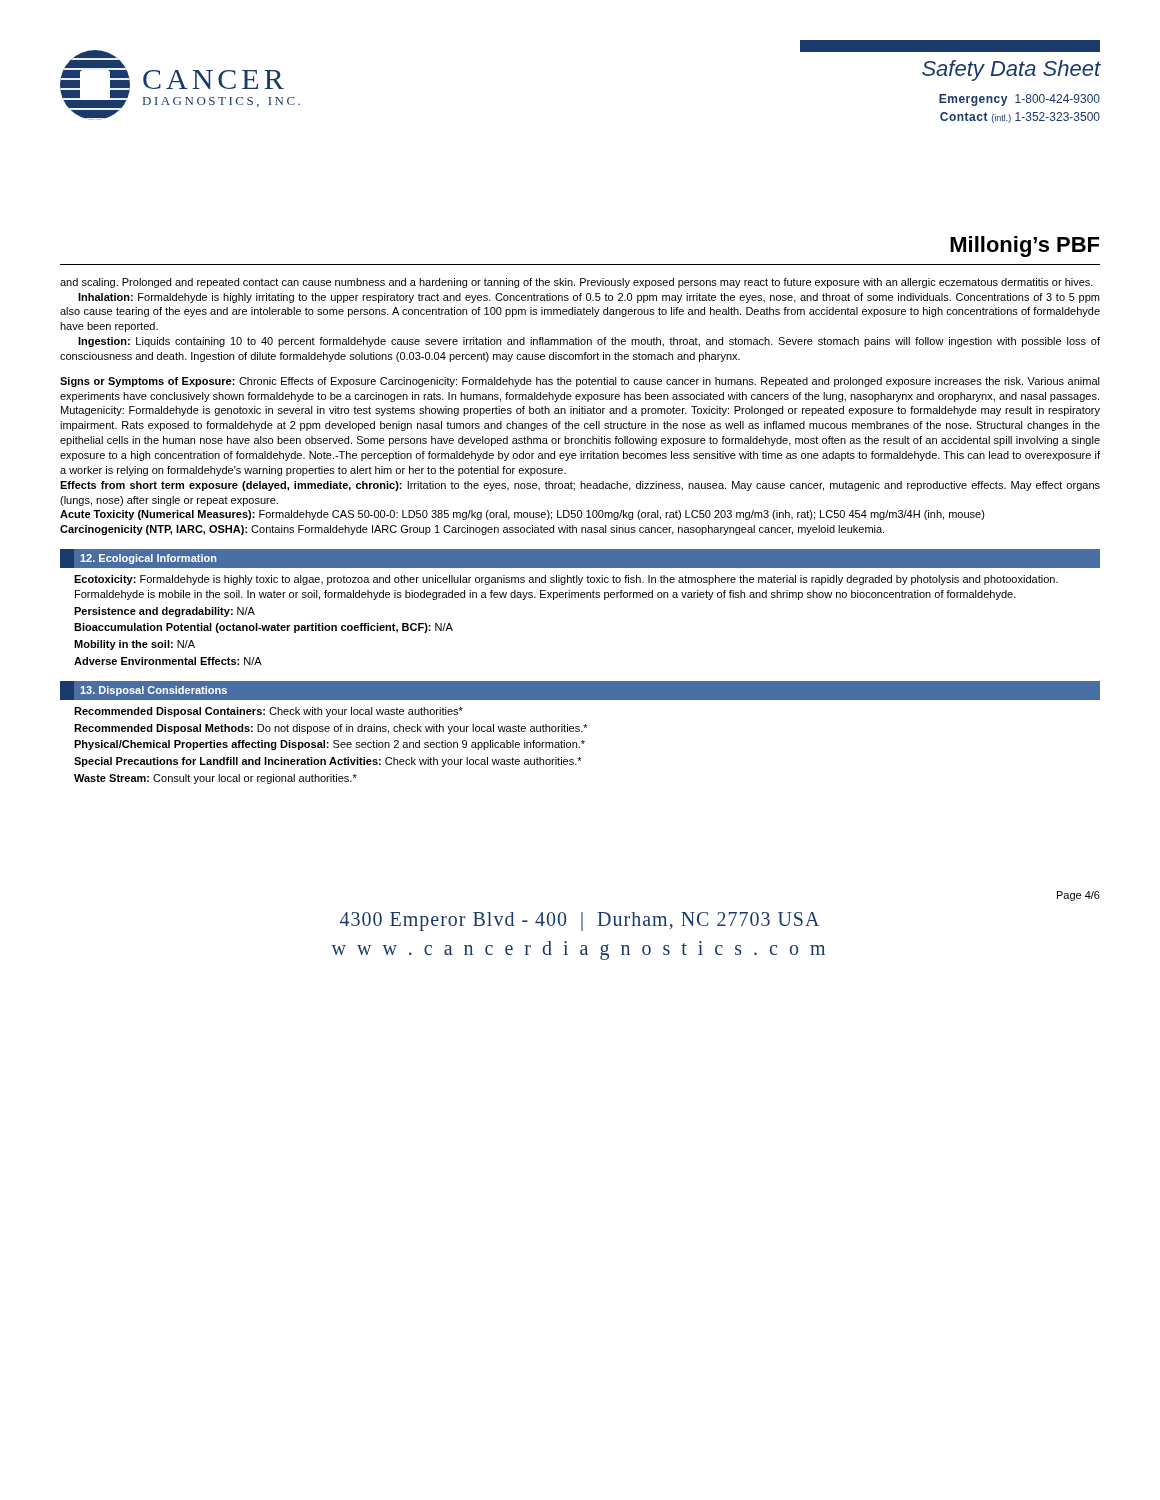CANCER
DIAGNOSTICS, INC.
Safety Data Sheet
Emergency 1-800-424-9300
Contact (intl.) 1-352-323-3500
Millonig’s PBF
and scaling. Prolonged and repeated contact can cause numbness and a hardening or tanning of the skin. Previously exposed persons may react to future exposure with an allergic eczematous dermatitis or hives.
Inhalation: Formaldehyde is highly irritating to the upper respiratory tract and eyes. Concentrations of 0.5 to 2.0 ppm may irritate the eyes, nose, and throat of some individuals. Concentrations of 3 to 5 ppm also cause tearing of the eyes and are intolerable to some persons. A concentration of 100 ppm is immediately dangerous to life and health. Deaths from accidental exposure to high concentrations of formaldehyde have been reported.
Ingestion: Liquids containing 10 to 40 percent formaldehyde cause severe irritation and inflammation of the mouth, throat, and stomach. Severe stomach pains will follow ingestion with possible loss of consciousness and death. Ingestion of dilute formaldehyde solutions (0.03-0.04 percent) may cause discomfort in the stomach and pharynx.
Signs or Symptoms of Exposure: Chronic Effects of Exposure Carcinogenicity: Formaldehyde has the potential to cause cancer in humans. Repeated and prolonged exposure increases the risk. Various animal experiments have conclusively shown formaldehyde to be a carcinogen in rats. In humans, formaldehyde exposure has been associated with cancers of the lung, nasopharynx and oropharynx, and nasal passages. Mutagenicity: Formaldehyde is genotoxic in several in vitro test systems showing properties of both an initiator and a promoter. Toxicity: Prolonged or repeated exposure to formaldehyde may result in respiratory impairment. Rats exposed to formaldehyde at 2 ppm developed benign nasal tumors and changes of the cell structure in the nose as well as inflamed mucous membranes of the nose. Structural changes in the epithelial cells in the human nose have also been observed. Some persons have developed asthma or bronchitis following exposure to formaldehyde, most often as the result of an accidental spill involving a single exposure to a high concentration of formaldehyde. Note.-The perception of formaldehyde by odor and eye irritation becomes less sensitive with time as one adapts to formaldehyde. This can lead to overexposure if a worker is relying on formaldehyde's warning properties to alert him or her to the potential for exposure.
Effects from short term exposure (delayed, immediate, chronic): Irritation to the eyes, nose, throat; headache, dizziness, nausea. May cause cancer, mutagenic and reproductive effects. May effect organs (lungs, nose) after single or repeat exposure.
Acute Toxicity (Numerical Measures): Formaldehyde CAS 50-00-0: LD50 385 mg/kg (oral, mouse); LD50 100mg/kg (oral, rat) LC50 203 mg/m3 (inh, rat); LC50 454 mg/m3/4H (inh, mouse)
Carcinogenicity (NTP, IARC, OSHA): Contains Formaldehyde IARC Group 1 Carcinogen associated with nasal sinus cancer, nasopharyngeal cancer, myeloid leukemia.
12. Ecological Information
Ecotoxicity: Formaldehyde is highly toxic to algae, protozoa and other unicellular organisms and slightly toxic to fish. In the atmosphere the material is rapidly degraded by photolysis and photooxidation. Formaldehyde is mobile in the soil. In water or soil, formaldehyde is biodegraded in a few days. Experiments performed on a variety of fish and shrimp show no bioconcentration of formaldehyde.
Persistence and degradability: N/A
Bioaccumulation Potential (octanol-water partition coefficient, BCF): N/A
Mobility in the soil: N/A
Adverse Environmental Effects: N/A
13. Disposal Considerations
Recommended Disposal Containers: Check with your local waste authorities*
Recommended Disposal Methods: Do not dispose of in drains, check with your local waste authorities.*
Physical/Chemical Properties affecting Disposal: See section 2 and section 9 applicable information.*
Special Precautions for Landfill and Incineration Activities: Check with your local waste authorities.*
Waste Stream: Consult your local or regional authorities.*
Page 4/6
4300 Emperor Blvd - 400 | Durham, NC 27703 USA
w w w . c a n c e r d i a g n o s t i c s . c o m